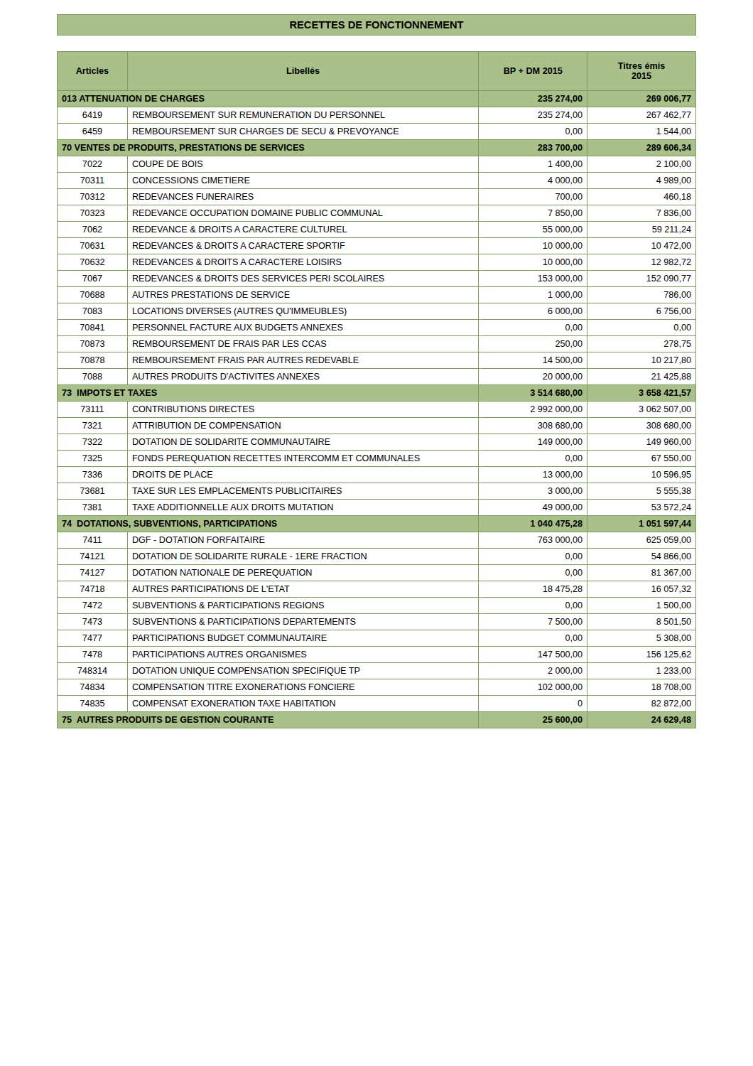RECETTES DE FONCTIONNEMENT
| Articles | Libellés | BP + DM 2015 | Titres émis 2015 |
| --- | --- | --- | --- |
| 013 ATTENUATION DE CHARGES | 235 274,00 | 269 006,77 |
| 6419 | REMBOURSEMENT SUR REMUNERATION DU PERSONNEL | 235 274,00 | 267 462,77 |
| 6459 | REMBOURSEMENT SUR CHARGES DE SECU & PREVOYANCE | 0,00 | 1 544,00 |
| 70 VENTES DE PRODUITS, PRESTATIONS DE SERVICES | 283 700,00 | 289 606,34 |
| 7022 | COUPE DE BOIS | 1 400,00 | 2 100,00 |
| 70311 | CONCESSIONS CIMETIERE | 4 000,00 | 4 989,00 |
| 70312 | REDEVANCES FUNERAIRES | 700,00 | 460,18 |
| 70323 | REDEVANCE OCCUPATION DOMAINE PUBLIC COMMUNAL | 7 850,00 | 7 836,00 |
| 7062 | REDEVANCE & DROITS A CARACTERE CULTUREL | 55 000,00 | 59 211,24 |
| 70631 | REDEVANCES & DROITS A CARACTERE SPORTIF | 10 000,00 | 10 472,00 |
| 70632 | REDEVANCES & DROITS A CARACTERE LOISIRS | 10 000,00 | 12 982,72 |
| 7067 | REDEVANCES & DROITS DES SERVICES PERI SCOLAIRES | 153 000,00 | 152 090,77 |
| 70688 | AUTRES PRESTATIONS DE SERVICE | 1 000,00 | 786,00 |
| 7083 | LOCATIONS DIVERSES (AUTRES QU'IMMEUBLES) | 6 000,00 | 6 756,00 |
| 70841 | PERSONNEL FACTURE AUX BUDGETS ANNEXES | 0,00 | 0,00 |
| 70873 | REMBOURSEMENT DE FRAIS PAR LES CCAS | 250,00 | 278,75 |
| 70878 | REMBOURSEMENT FRAIS PAR AUTRES REDEVABLE | 14 500,00 | 10 217,80 |
| 7088 | AUTRES PRODUITS D'ACTIVITES ANNEXES | 20 000,00 | 21 425,88 |
| 73 IMPOTS ET TAXES | 3 514 680,00 | 3 658 421,57 |
| 73111 | CONTRIBUTIONS DIRECTES | 2 992 000,00 | 3 062 507,00 |
| 7321 | ATTRIBUTION DE COMPENSATION | 308 680,00 | 308 680,00 |
| 7322 | DOTATION DE SOLIDARITE COMMUNAUTAIRE | 149 000,00 | 149 960,00 |
| 7325 | FONDS PEREQUATION RECETTES INTERCOMM ET COMMUNALES | 0,00 | 67 550,00 |
| 7336 | DROITS DE PLACE | 13 000,00 | 10 596,95 |
| 73681 | TAXE SUR LES EMPLACEMENTS PUBLICITAIRES | 3 000,00 | 5 555,38 |
| 7381 | TAXE ADDITIONNELLE AUX DROITS MUTATION | 49 000,00 | 53 572,24 |
| 74 DOTATIONS, SUBVENTIONS, PARTICIPATIONS | 1 040 475,28 | 1 051 597,44 |
| 7411 | DGF - DOTATION FORFAITAIRE | 763 000,00 | 625 059,00 |
| 74121 | DOTATION DE SOLIDARITE RURALE - 1ERE FRACTION | 0,00 | 54 866,00 |
| 74127 | DOTATION NATIONALE DE PEREQUATION | 0,00 | 81 367,00 |
| 74718 | AUTRES PARTICIPATIONS DE L'ETAT | 18 475,28 | 16 057,32 |
| 7472 | SUBVENTIONS & PARTICIPATIONS REGIONS | 0,00 | 1 500,00 |
| 7473 | SUBVENTIONS & PARTICIPATIONS DEPARTEMENTS | 7 500,00 | 8 501,50 |
| 7477 | PARTICIPATIONS BUDGET COMMUNAUTAIRE | 0,00 | 5 308,00 |
| 7478 | PARTICIPATIONS AUTRES ORGANISMES | 147 500,00 | 156 125,62 |
| 748314 | DOTATION UNIQUE COMPENSATION SPECIFIQUE TP | 2 000,00 | 1 233,00 |
| 74834 | COMPENSATION TITRE EXONERATIONS FONCIERE | 102 000,00 | 18 708,00 |
| 74835 | COMPENSAT EXONERATION TAXE HABITATION | 0 | 82 872,00 |
| 75 AUTRES PRODUITS DE GESTION COURANTE | 25 600,00 | 24 629,48 |